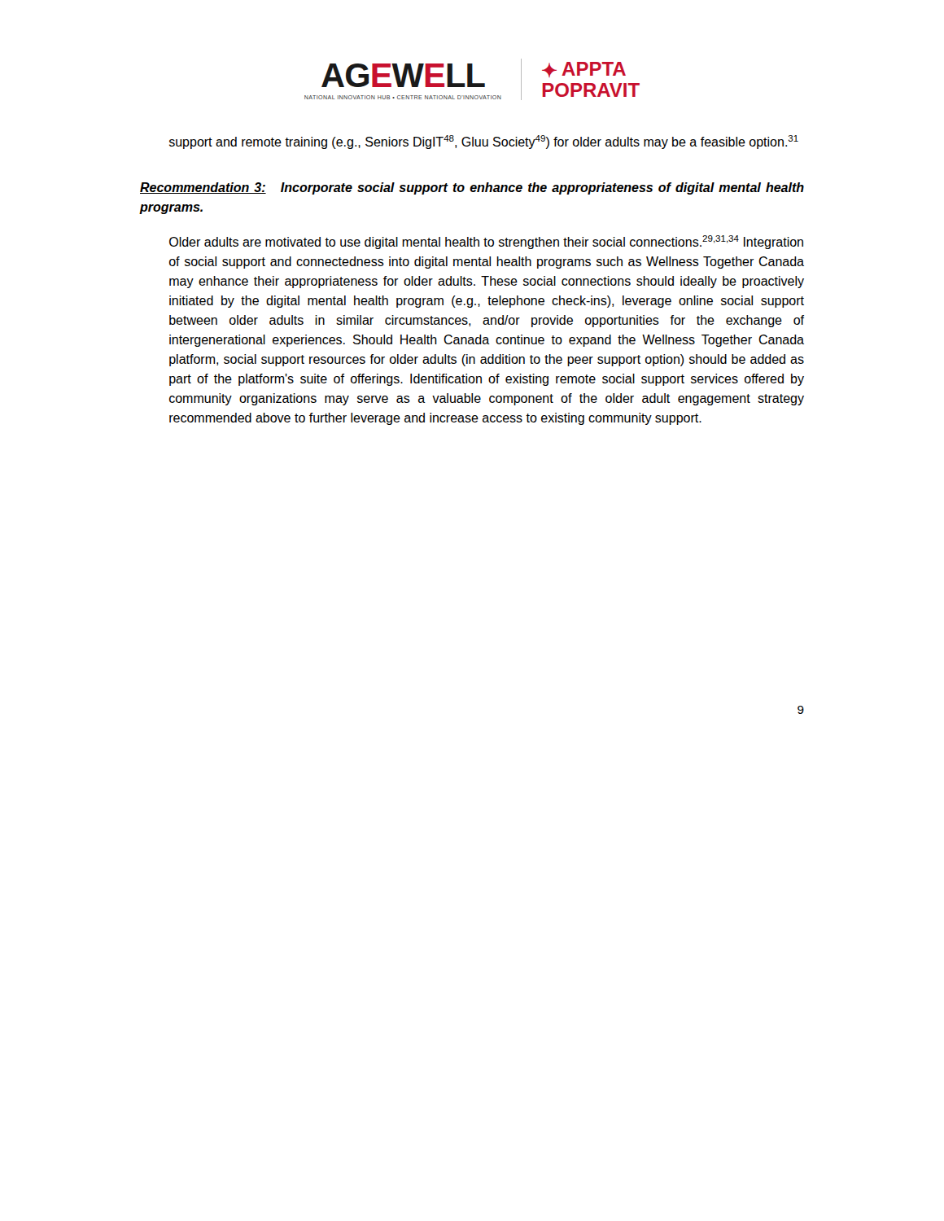AGEWELL NATIONAL INNOVATION HUB • CENTRE NATIONAL D'INNOVATION
✦APPTA
POPRAVIT
support and remote training (e.g., Seniors DigIT48, Gluu Society49) for older adults may be a feasible option.31
Recommendation 3: Incorporate social support to enhance the appropriateness of digital mental health programs.
Older adults are motivated to use digital mental health to strengthen their social connections.29,31,34 Integration of social support and connectedness into digital mental health programs such as Wellness Together Canada may enhance their appropriateness for older adults. These social connections should ideally be proactively initiated by the digital mental health program (e.g., telephone check-ins), leverage online social support between older adults in similar circumstances, and/or provide opportunities for the exchange of intergenerational experiences. Should Health Canada continue to expand the Wellness Together Canada platform, social support resources for older adults (in addition to the peer support option) should be added as part of the platform's suite of offerings. Identification of existing remote social support services offered by community organizations may serve as a valuable component of the older adult engagement strategy recommended above to further leverage and increase access to existing community support.
9